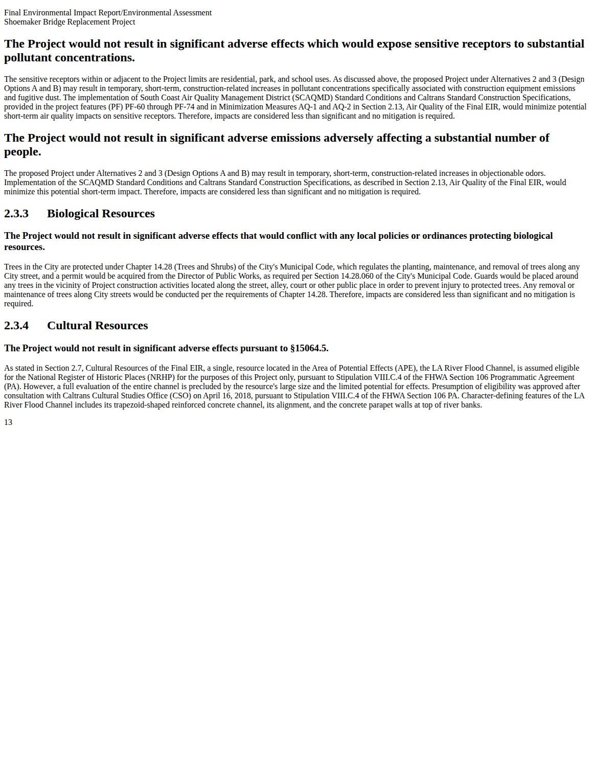Final Environmental Impact Report/Environmental Assessment
Shoemaker Bridge Replacement Project
The Project would not result in significant adverse effects which would expose sensitive receptors to substantial pollutant concentrations.
The sensitive receptors within or adjacent to the Project limits are residential, park, and school uses. As discussed above, the proposed Project under Alternatives 2 and 3 (Design Options A and B) may result in temporary, short-term, construction-related increases in pollutant concentrations specifically associated with construction equipment emissions and fugitive dust. The implementation of South Coast Air Quality Management District (SCAQMD) Standard Conditions and Caltrans Standard Construction Specifications, provided in the project features (PF) PF-60 through PF-74 and in Minimization Measures AQ-1 and AQ-2 in Section 2.13, Air Quality of the Final EIR, would minimize potential short-term air quality impacts on sensitive receptors. Therefore, impacts are considered less than significant and no mitigation is required.
The Project would not result in significant adverse emissions adversely affecting a substantial number of people.
The proposed Project under Alternatives 2 and 3 (Design Options A and B) may result in temporary, short-term, construction-related increases in objectionable odors. Implementation of the SCAQMD Standard Conditions and Caltrans Standard Construction Specifications, as described in Section 2.13, Air Quality of the Final EIR, would minimize this potential short-term impact. Therefore, impacts are considered less than significant and no mitigation is required.
2.3.3 Biological Resources
The Project would not result in significant adverse effects that would conflict with any local policies or ordinances protecting biological resources.
Trees in the City are protected under Chapter 14.28 (Trees and Shrubs) of the City's Municipal Code, which regulates the planting, maintenance, and removal of trees along any City street, and a permit would be acquired from the Director of Public Works, as required per Section 14.28.060 of the City's Municipal Code. Guards would be placed around any trees in the vicinity of Project construction activities located along the street, alley, court or other public place in order to prevent injury to protected trees. Any removal or maintenance of trees along City streets would be conducted per the requirements of Chapter 14.28. Therefore, impacts are considered less than significant and no mitigation is required.
2.3.4 Cultural Resources
The Project would not result in significant adverse effects pursuant to §15064.5.
As stated in Section 2.7, Cultural Resources of the Final EIR, a single, resource located in the Area of Potential Effects (APE), the LA River Flood Channel, is assumed eligible for the National Register of Historic Places (NRHP) for the purposes of this Project only, pursuant to Stipulation VIII.C.4 of the FHWA Section 106 Programmatic Agreement (PA). However, a full evaluation of the entire channel is precluded by the resource's large size and the limited potential for effects. Presumption of eligibility was approved after consultation with Caltrans Cultural Studies Office (CSO) on April 16, 2018, pursuant to Stipulation VIII.C.4 of the FHWA Section 106 PA. Character-defining features of the LA River Flood Channel includes its trapezoid-shaped reinforced concrete channel, its alignment, and the concrete parapet walls at top of river banks.
13